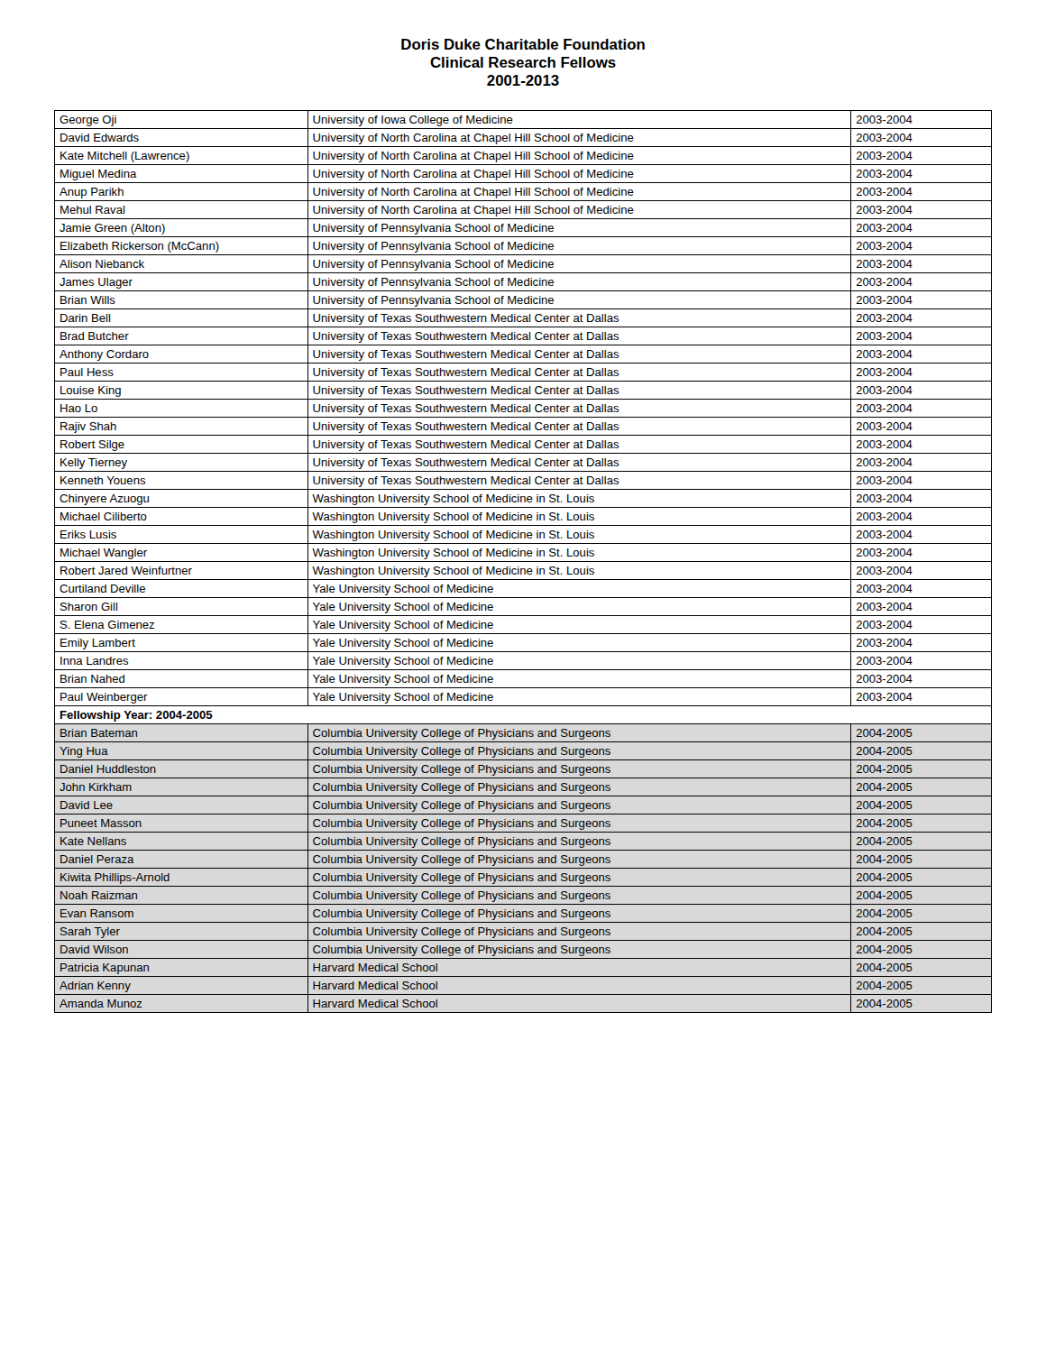Doris Duke Charitable Foundation
Clinical Research Fellows
2001-2013
| George Oji | University of Iowa College of Medicine | 2003-2004 |
| David Edwards | University of North Carolina at Chapel Hill School of Medicine | 2003-2004 |
| Kate Mitchell (Lawrence) | University of North Carolina at Chapel Hill School of Medicine | 2003-2004 |
| Miguel Medina | University of North Carolina at Chapel Hill School of Medicine | 2003-2004 |
| Anup Parikh | University of North Carolina at Chapel Hill School of Medicine | 2003-2004 |
| Mehul Raval | University of North Carolina at Chapel Hill School of Medicine | 2003-2004 |
| Jamie Green (Alton) | University of Pennsylvania School of Medicine | 2003-2004 |
| Elizabeth Rickerson (McCann) | University of Pennsylvania School of Medicine | 2003-2004 |
| Alison Niebanck | University of Pennsylvania School of Medicine | 2003-2004 |
| James Ulager | University of Pennsylvania School of Medicine | 2003-2004 |
| Brian Wills | University of Pennsylvania School of Medicine | 2003-2004 |
| Darin Bell | University of Texas Southwestern Medical Center at Dallas | 2003-2004 |
| Brad Butcher | University of Texas Southwestern Medical Center at Dallas | 2003-2004 |
| Anthony Cordaro | University of Texas Southwestern Medical Center at Dallas | 2003-2004 |
| Paul Hess | University of Texas Southwestern Medical Center at Dallas | 2003-2004 |
| Louise King | University of Texas Southwestern Medical Center at Dallas | 2003-2004 |
| Hao Lo | University of Texas Southwestern Medical Center at Dallas | 2003-2004 |
| Rajiv Shah | University of Texas Southwestern Medical Center at Dallas | 2003-2004 |
| Robert Silge | University of Texas Southwestern Medical Center at Dallas | 2003-2004 |
| Kelly Tierney | University of Texas Southwestern Medical Center at Dallas | 2003-2004 |
| Kenneth Youens | University of Texas Southwestern Medical Center at Dallas | 2003-2004 |
| Chinyere Azuogu | Washington University School of Medicine in St. Louis | 2003-2004 |
| Michael Ciliberto | Washington University School of Medicine in St. Louis | 2003-2004 |
| Eriks Lusis | Washington University School of Medicine in St. Louis | 2003-2004 |
| Michael Wangler | Washington University School of Medicine in St. Louis | 2003-2004 |
| Robert Jared Weinfurtner | Washington University School of Medicine in St. Louis | 2003-2004 |
| Curtiland Deville | Yale University School of Medicine | 2003-2004 |
| Sharon Gill | Yale University School of Medicine | 2003-2004 |
| S. Elena Gimenez | Yale University School of Medicine | 2003-2004 |
| Emily Lambert | Yale University School of Medicine | 2003-2004 |
| Inna Landres | Yale University School of Medicine | 2003-2004 |
| Brian Nahed | Yale University School of Medicine | 2003-2004 |
| Paul Weinberger | Yale University School of Medicine | 2003-2004 |
| Fellowship Year: 2004-2005 |
| Brian Bateman | Columbia University College of Physicians and Surgeons | 2004-2005 |
| Ying Hua | Columbia University College of Physicians and Surgeons | 2004-2005 |
| Daniel Huddleston | Columbia University College of Physicians and Surgeons | 2004-2005 |
| John Kirkham | Columbia University College of Physicians and Surgeons | 2004-2005 |
| David Lee | Columbia University College of Physicians and Surgeons | 2004-2005 |
| Puneet Masson | Columbia University College of Physicians and Surgeons | 2004-2005 |
| Kate Nellans | Columbia University College of Physicians and Surgeons | 2004-2005 |
| Daniel Peraza | Columbia University College of Physicians and Surgeons | 2004-2005 |
| Kiwita Phillips-Arnold | Columbia University College of Physicians and Surgeons | 2004-2005 |
| Noah Raizman | Columbia University College of Physicians and Surgeons | 2004-2005 |
| Evan Ransom | Columbia University College of Physicians and Surgeons | 2004-2005 |
| Sarah Tyler | Columbia University College of Physicians and Surgeons | 2004-2005 |
| David Wilson | Columbia University College of Physicians and Surgeons | 2004-2005 |
| Patricia Kapunan | Harvard Medical School | 2004-2005 |
| Adrian Kenny | Harvard Medical School | 2004-2005 |
| Amanda Munoz | Harvard Medical School | 2004-2005 |